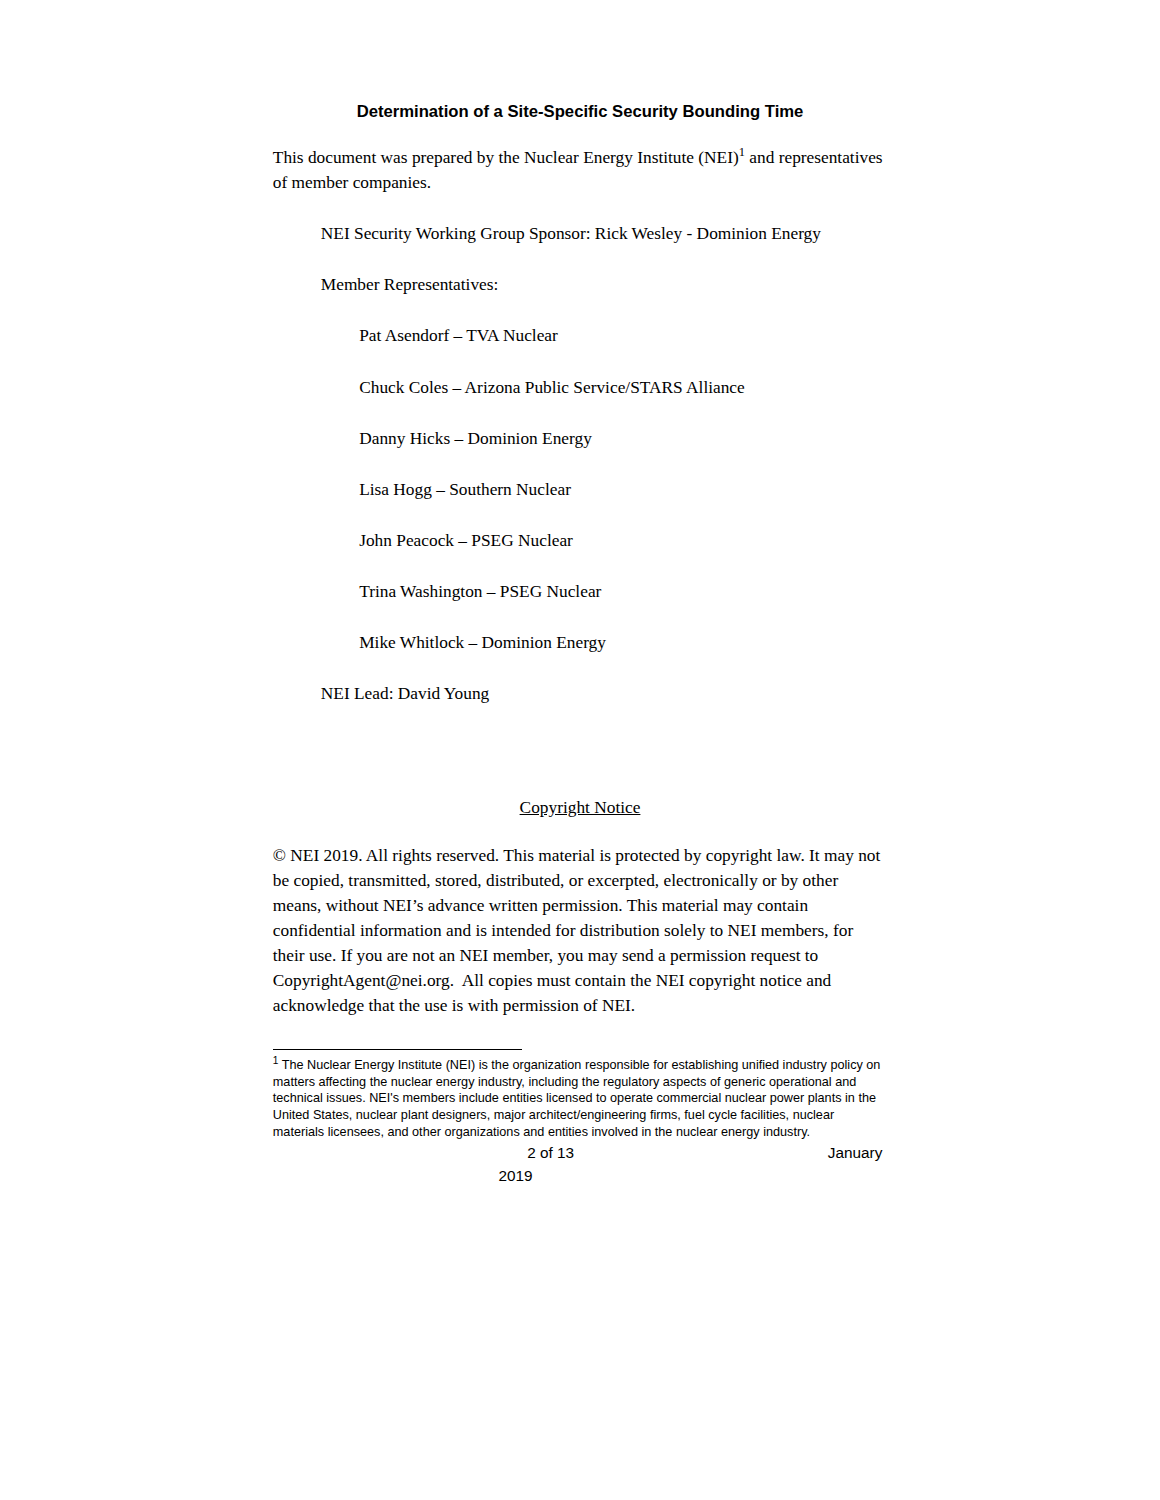Determination of a Site-Specific Security Bounding Time
This document was prepared by the Nuclear Energy Institute (NEI)1 and representatives of member companies.
NEI Security Working Group Sponsor: Rick Wesley - Dominion Energy
Member Representatives:
Pat Asendorf – TVA Nuclear
Chuck Coles – Arizona Public Service/STARS Alliance
Danny Hicks – Dominion Energy
Lisa Hogg – Southern Nuclear
John Peacock – PSEG Nuclear
Trina Washington – PSEG Nuclear
Mike Whitlock – Dominion Energy
NEI Lead: David Young
Copyright Notice
© NEI 2019. All rights reserved. This material is protected by copyright law. It may not be copied, transmitted, stored, distributed, or excerpted, electronically or by other means, without NEI’s advance written permission. This material may contain confidential information and is intended for distribution solely to NEI members, for their use. If you are not an NEI member, you may send a permission request to CopyrightAgent@nei.org. All copies must contain the NEI copyright notice and acknowledge that the use is with permission of NEI.
1 The Nuclear Energy Institute (NEI) is the organization responsible for establishing unified industry policy on matters affecting the nuclear energy industry, including the regulatory aspects of generic operational and technical issues. NEI's members include entities licensed to operate commercial nuclear power plants in the United States, nuclear plant designers, major architect/engineering firms, fuel cycle facilities, nuclear materials licensees, and other organizations and entities involved in the nuclear energy industry.
2 of 13 January
2019